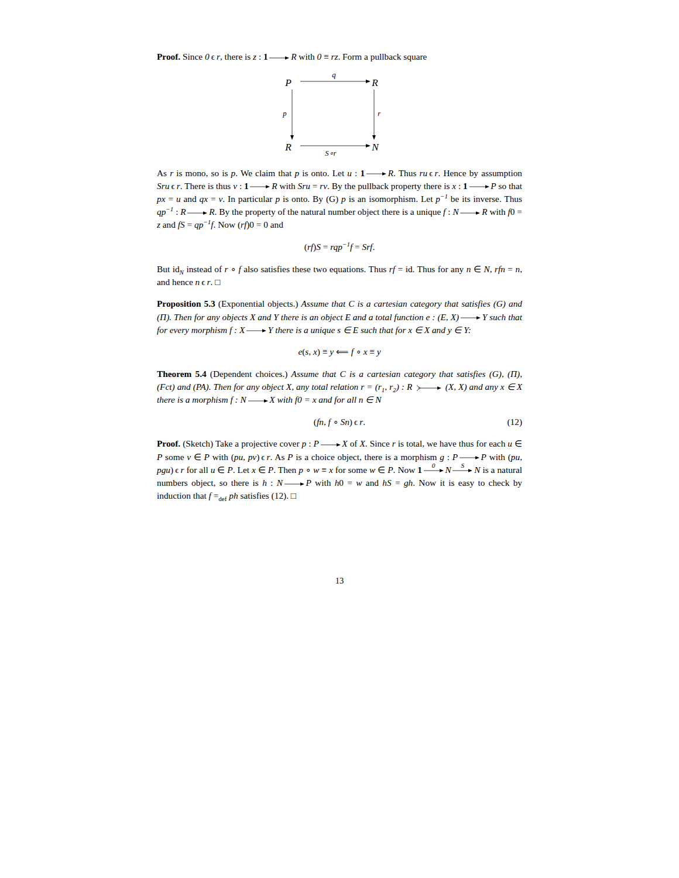Proof. Since 0 ϵ r, there is z : 1 R with 0 ≡ rz. Form a pullback square
P R R N q p r S∘r
As r is mono, so is p. We claim that p is onto. Let u : 1 R. Thus ru ϵ r. Hence by assumption Sru ϵ r. There is thus v : 1 R with Sru = rv. By the pullback property there is x : 1 P so that px = u and qx = v. In particular p is onto. By (G) p is an isomorphism. Let p−1 be its inverse. Thus qp−1 : R R. By the property of the natural number object there is a unique f : N R with f0 = z and fS = qp−1f. Now (rf)0 = 0 and
(rf)S = rqp−1f = Srf.
But idN instead of r ∘ f also satisfies these two equations. Thus rf = id. Thus for any n ∈ N, rfn = n, and hence n ϵ r. □
Proposition 5.3 (Exponential objects.) Assume that C is a cartesian category that satisfies (G) and (Π). Then for any objects X and Y there is an object E and a total function e : (E, X) Y such that for every morphism f : X Y there is a unique s ∈ E such that for x ∈ X and y ∈ Y:
e(s, x) ≡ y ⟸ f ∘ x ≡ y
Theorem 5.4 (Dependent choices.) Assume that C is a cartesian category that satisfies (G), (Π), (Fct) and (PA). Then for any object X, any total relation r = (r1, r2) : R (X, X) and any x ∈ X there is a morphism f : N X with f0 = x and for all n ∈ N
(fn, f ∘ Sn) ϵ r.(12)
Proof. (Sketch) Take a projective cover p : P X of X. Since r is total, we have thus for each u ∈ P some v ∈ P with (pu, pv) ϵ r. As P is a choice object, there is a morphism g : P P with (pu, pgu) ϵ r for all u ∈ P. Let x ∈ P. Then p ∘ w ≡ x for some w ∈ P. Now 10 NSN is a natural numbers object, so there is h : N P with h0 = w and hS = gh. Now it is easy to check by induction that f =def ph satisfies (12). □
13